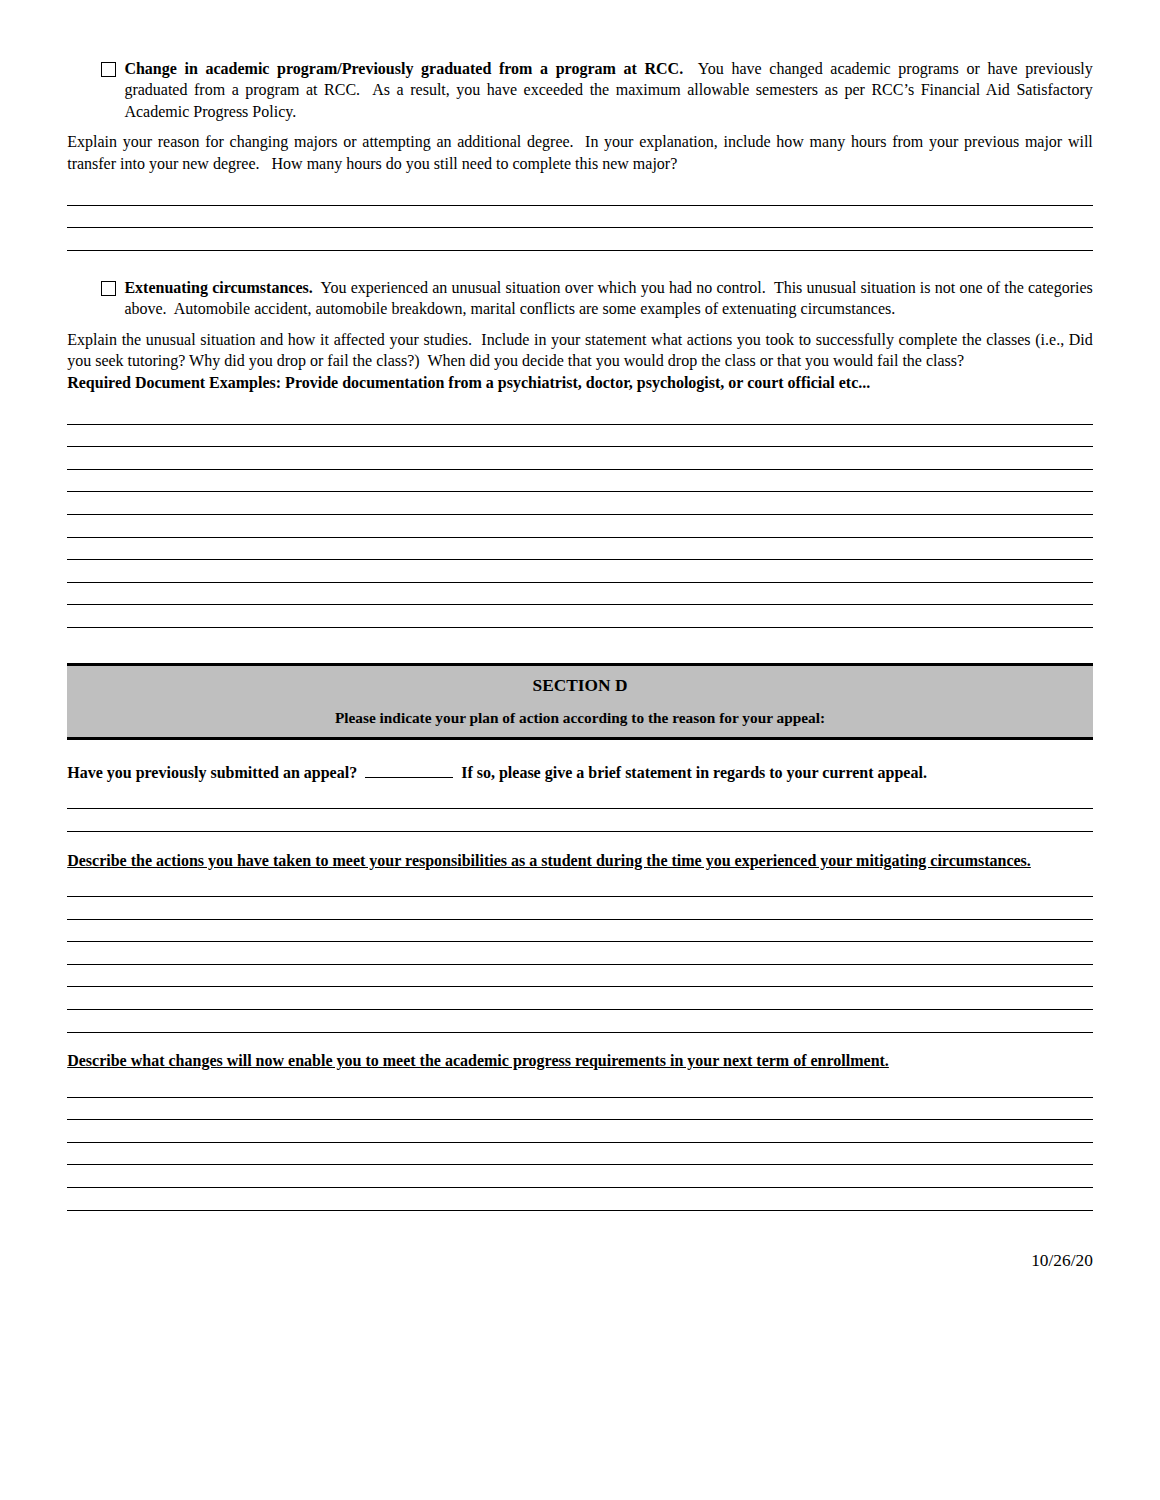Change in academic program/Previously graduated from a program at RCC. You have changed academic programs or have previously graduated from a program at RCC. As a result, you have exceeded the maximum allowable semesters as per RCC’s Financial Aid Satisfactory Academic Progress Policy.
Explain your reason for changing majors or attempting an additional degree. In your explanation, include how many hours from your previous major will transfer into your new degree. How many hours do you still need to complete this new major?
Extenuating circumstances. You experienced an unusual situation over which you had no control. This unusual situation is not one of the categories above. Automobile accident, automobile breakdown, marital conflicts are some examples of extenuating circumstances.
Explain the unusual situation and how it affected your studies. Include in your statement what actions you took to successfully complete the classes (i.e., Did you seek tutoring? Why did you drop or fail the class?) When did you decide that you would drop the class or that you would fail the class?
Required Document Examples: Provide documentation from a psychiatrist, doctor, psychologist, or court official etc...
SECTION D
Please indicate your plan of action according to the reason for your appeal:
Have you previously submitted an appeal? If so, please give a brief statement in regards to your current appeal.
Describe the actions you have taken to meet your responsibilities as a student during the time you experienced your mitigating circumstances.
Describe what changes will now enable you to meet the academic progress requirements in your next term of enrollment.
10/26/20